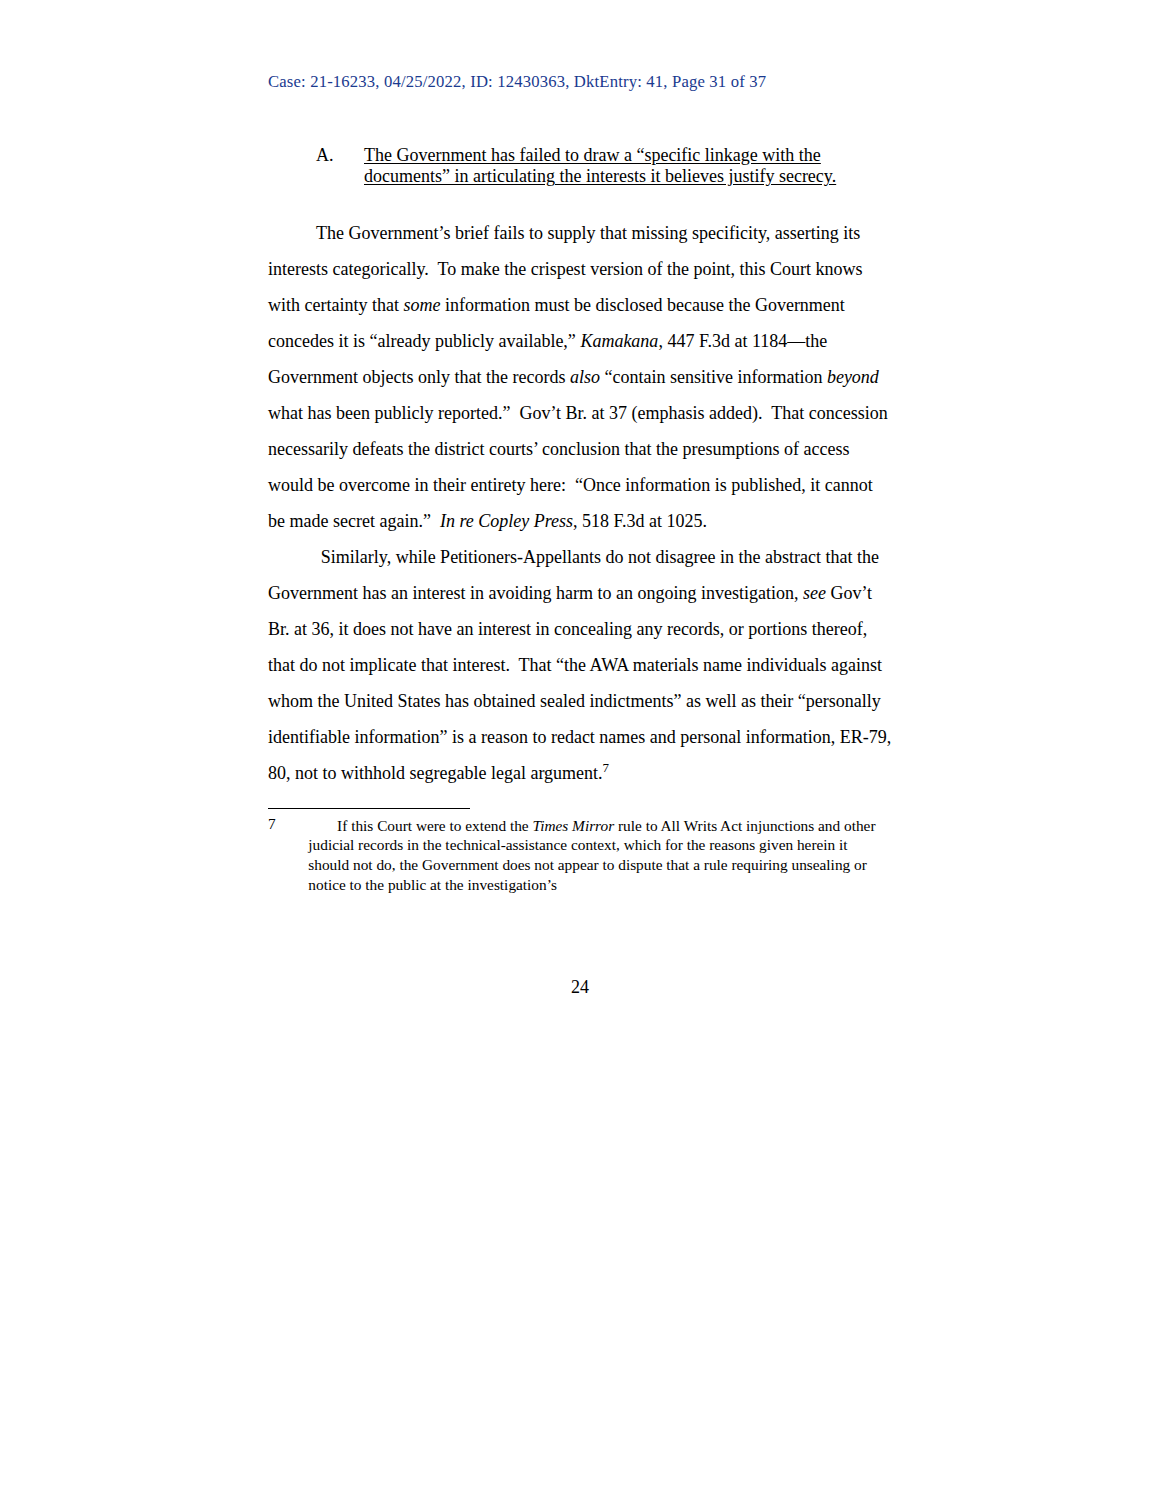Case: 21-16233, 04/25/2022, ID: 12430363, DktEntry: 41, Page 31 of 37
A.
The Government has failed to draw a “specific linkage with the documents” in articulating the interests it believes justify secrecy.
The Government’s brief fails to supply that missing specificity, asserting its interests categorically. To make the crispest version of the point, this Court knows with certainty that some information must be disclosed because the Government concedes it is “already publicly available,” Kamakana, 447 F.3d at 1184—the Government objects only that the records also “contain sensitive information beyond what has been publicly reported.” Gov’t Br. at 37 (emphasis added). That concession necessarily defeats the district courts’ conclusion that the presumptions of access would be overcome in their entirety here: “Once information is published, it cannot be made secret again.” In re Copley Press, 518 F.3d at 1025.
Similarly, while Petitioners-Appellants do not disagree in the abstract that the Government has an interest in avoiding harm to an ongoing investigation, see Gov’t Br. at 36, it does not have an interest in concealing any records, or portions thereof, that do not implicate that interest. That “the AWA materials name individuals against whom the United States has obtained sealed indictments” as well as their “personally identifiable information” is a reason to redact names and personal information, ER-79, 80, not to withhold segregable legal argument.7
7
If this Court were to extend the Times Mirror rule to All Writs Act injunctions and other judicial records in the technical-assistance context, which for the reasons given herein it should not do, the Government does not appear to dispute that a rule requiring unsealing or notice to the public at the investigation’s
24